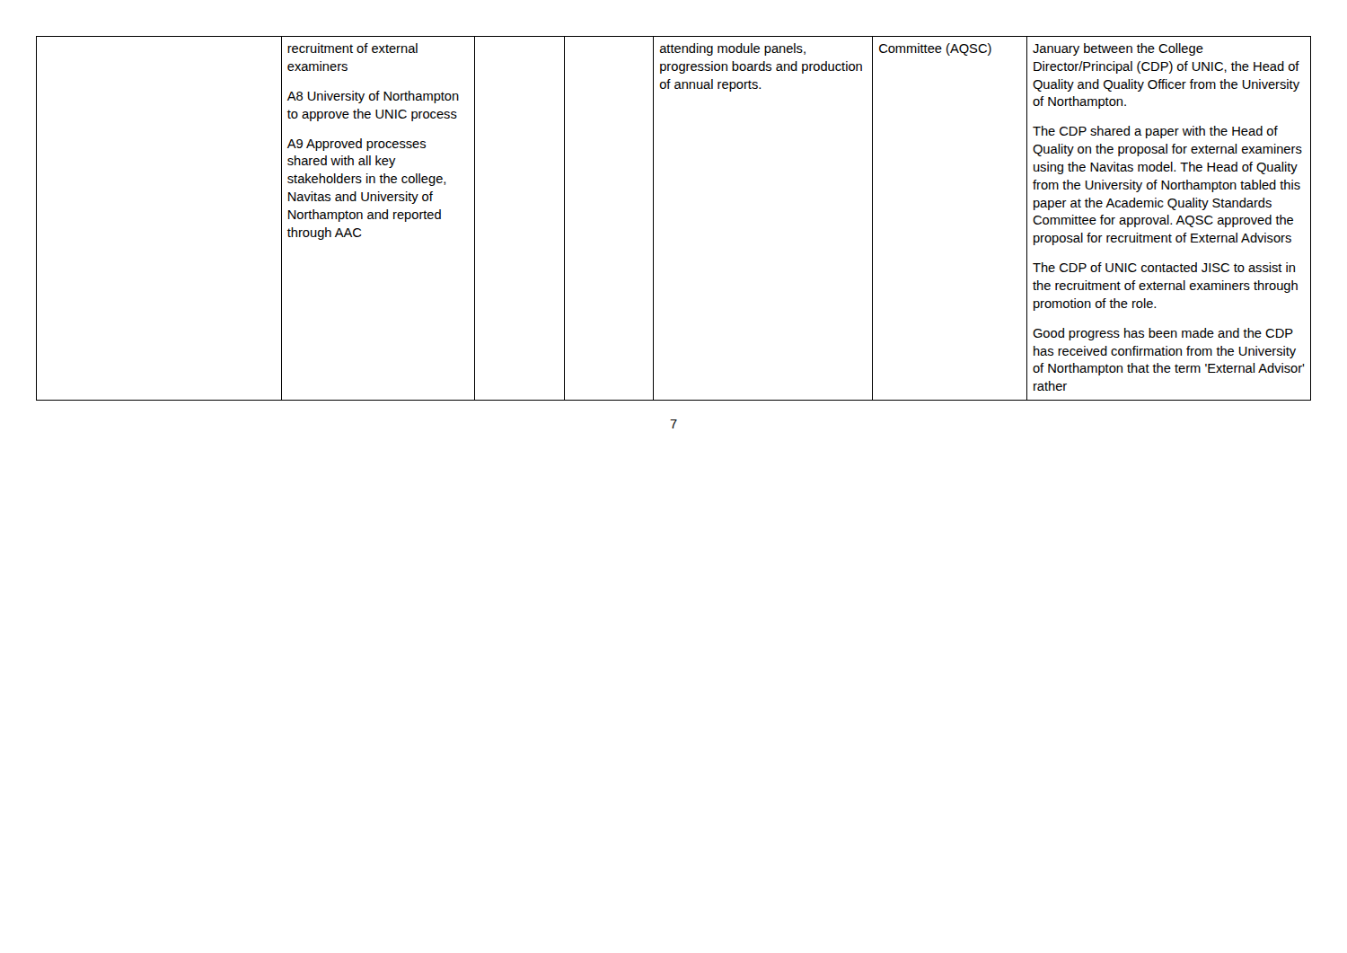| | recruitment of external examiners A8 University of Northampton to approve the UNIC process A9 Approved processes shared with all key stakeholders in the college, Navitas and University of Northampton and reported through AAC | | | attending module panels, progression boards and production of annual reports. | Committee (AQSC) | January between the College Director/Principal (CDP) of UNIC, the Head of Quality and Quality Officer from the University of Northampton. The CDP shared a paper with the Head of Quality on the proposal for external examiners using the Navitas model. The Head of Quality from the University of Northampton tabled this paper at the Academic Quality Standards Committee for approval. AQSC approved the proposal for recruitment of External Advisors The CDP of UNIC contacted JISC to assist in the recruitment of external examiners through promotion of the role. Good progress has been made and the CDP has received confirmation from the University of Northampton that the term 'External Advisor' rather |
7